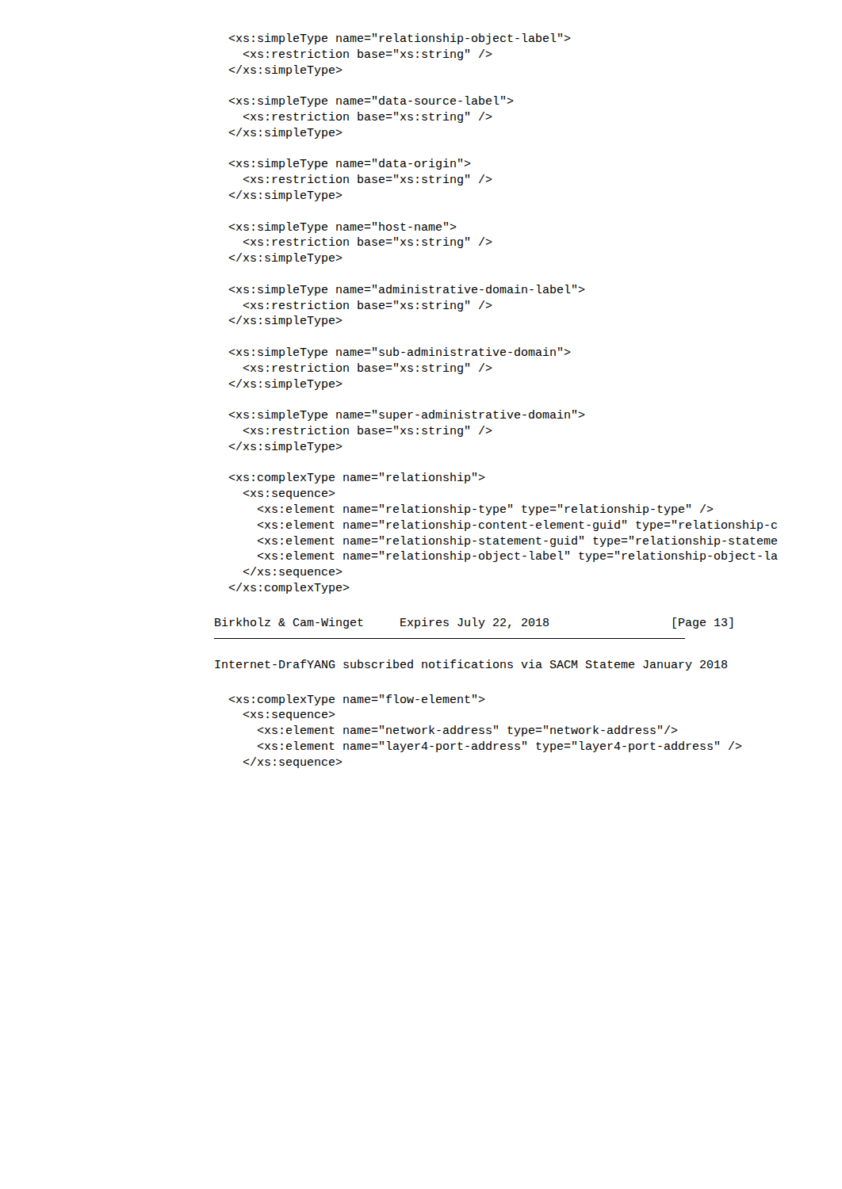<xs:simpleType name="relationship-object-label">
    <xs:restriction base="xs:string" />
  </xs:simpleType>

  <xs:simpleType name="data-source-label">
    <xs:restriction base="xs:string" />
  </xs:simpleType>

  <xs:simpleType name="data-origin">
    <xs:restriction base="xs:string" />
  </xs:simpleType>

  <xs:simpleType name="host-name">
    <xs:restriction base="xs:string" />
  </xs:simpleType>

  <xs:simpleType name="administrative-domain-label">
    <xs:restriction base="xs:string" />
  </xs:simpleType>

  <xs:simpleType name="sub-administrative-domain">
    <xs:restriction base="xs:string" />
  </xs:simpleType>

  <xs:simpleType name="super-administrative-domain">
    <xs:restriction base="xs:string" />
  </xs:simpleType>

  <xs:complexType name="relationship">
    <xs:sequence>
      <xs:element name="relationship-type" type="relationship-type" />
      <xs:element name="relationship-content-element-guid" type="relationship-c
      <xs:element name="relationship-statement-guid" type="relationship-stateme
      <xs:element name="relationship-object-label" type="relationship-object-la
    </xs:sequence>
  </xs:complexType>
Birkholz & Cam-Winget     Expires July 22, 2018                 [Page 13]
Internet-DrafYANG subscribed notifications via SACM Stateme January 2018
  <xs:complexType name="flow-element">
    <xs:sequence>
      <xs:element name="network-address" type="network-address"/>
      <xs:element name="layer4-port-address" type="layer4-port-address" />
    </xs:sequence>